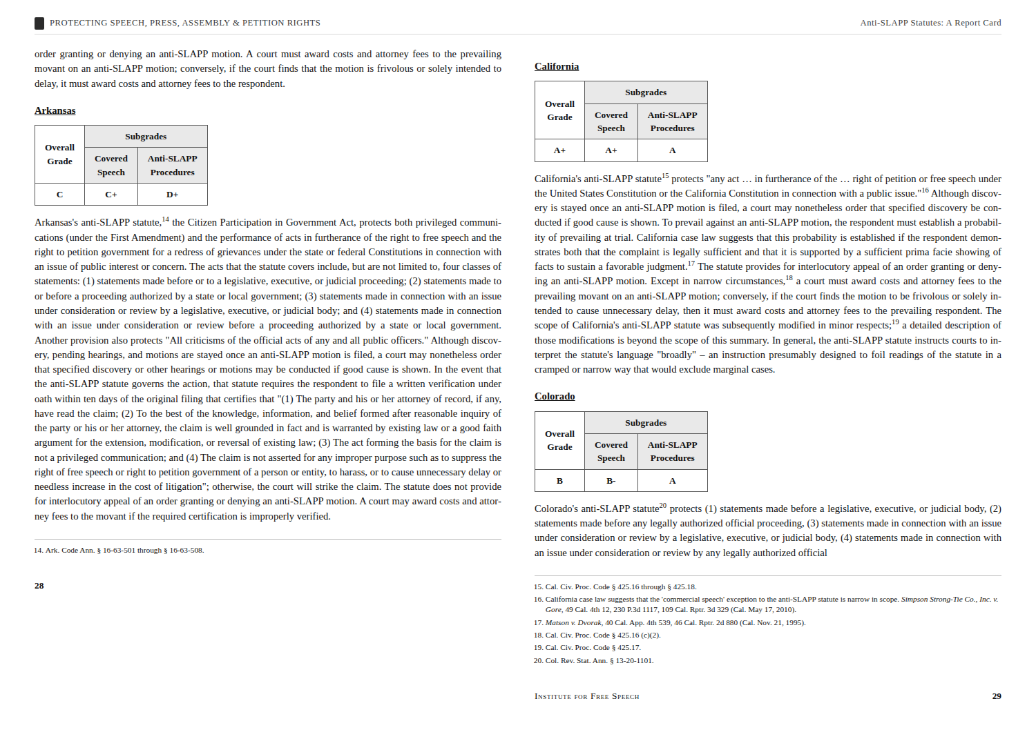Protecting Speech, Press, Assembly & Petition Rights
Anti-SLAPP Statutes: A Report Card
order granting or denying an anti-SLAPP motion. A court must award costs and attorney fees to the prevailing movant on an anti-SLAPP motion; conversely, if the court finds that the motion is frivolous or solely intended to delay, it must award costs and attorney fees to the respondent.
Arkansas
| Overall Grade | Subgrades |
| --- | --- |
| Covered Speech | Anti-SLAPP Procedures |
| C | C+ | D+ |
Arkansas's anti-SLAPP statute,14 the Citizen Participation in Government Act, protects both privileged communications (under the First Amendment) and the performance of acts in furtherance of the right to free speech and the right to petition government for a redress of grievances under the state or federal Constitutions in connection with an issue of public interest or concern. The acts that the statute covers include, but are not limited to, four classes of statements: (1) statements made before or to a legislative, executive, or judicial proceeding; (2) statements made to or before a proceeding authorized by a state or local government; (3) statements made in connection with an issue under consideration or review by a legislative, executive, or judicial body; and (4) statements made in connection with an issue under consideration or review before a proceeding authorized by a state or local government. Another provision also protects "All criticisms of the official acts of any and all public officers." Although discovery, pending hearings, and motions are stayed once an anti-SLAPP motion is filed, a court may nonetheless order that specified discovery or other hearings or motions may be conducted if good cause is shown. In the event that the anti-SLAPP statute governs the action, that statute requires the respondent to file a written verification under oath within ten days of the original filing that certifies that "(1) The party and his or her attorney of record, if any, have read the claim; (2) To the best of the knowledge, information, and belief formed after reasonable inquiry of the party or his or her attorney, the claim is well grounded in fact and is warranted by existing law or a good faith argument for the extension, modification, or reversal of existing law; (3) The act forming the basis for the claim is not a privileged communication; and (4) The claim is not asserted for any improper purpose such as to suppress the right of free speech or right to petition government of a person or entity, to harass, or to cause unnecessary delay or needless increase in the cost of litigation"; otherwise, the court will strike the claim. The statute does not provide for interlocutory appeal of an order granting or denying an anti-SLAPP motion. A court may award costs and attorney fees to the movant if the required certification is improperly verified.
Ark. Code Ann. § 16-63-501 through § 16-63-508.
28
California
| Overall Grade | Subgrades |
| --- | --- |
| Covered Speech | Anti-SLAPP Procedures |
| A+ | A+ | A |
California's anti-SLAPP statute15 protects "any act … in furtherance of the … right of petition or free speech under the United States Constitution or the California Constitution in connection with a public issue."16 Although discovery is stayed once an anti-SLAPP motion is filed, a court may nonetheless order that specified discovery be conducted if good cause is shown. To prevail against an anti-SLAPP motion, the respondent must establish a probability of prevailing at trial. California case law suggests that this probability is established if the respondent demonstrates both that the complaint is legally sufficient and that it is supported by a sufficient prima facie showing of facts to sustain a favorable judgment.17 The statute provides for interlocutory appeal of an order granting or denying an anti-SLAPP motion. Except in narrow circumstances,18 a court must award costs and attorney fees to the prevailing movant on an anti-SLAPP motion; conversely, if the court finds the motion to be frivolous or solely intended to cause unnecessary delay, then it must award costs and attorney fees to the prevailing respondent. The scope of California's anti-SLAPP statute was subsequently modified in minor respects;19 a detailed description of those modifications is beyond the scope of this summary. In general, the anti-SLAPP statute instructs courts to interpret the statute's language "broadly" – an instruction presumably designed to foil readings of the statute in a cramped or narrow way that would exclude marginal cases.
Colorado
| Overall Grade | Subgrades |
| --- | --- |
| Covered Speech | Anti-SLAPP Procedures |
| B | B- | A |
Colorado's anti-SLAPP statute20 protects (1) statements made before a legislative, executive, or judicial body, (2) statements made before any legally authorized official proceeding, (3) statements made in connection with an issue under consideration or review by a legislative, executive, or judicial body, (4) statements made in connection with an issue under consideration or review by any legally authorized official
Cal. Civ. Proc. Code § 425.16 through § 425.18.
California case law suggests that the 'commercial speech' exception to the anti-SLAPP statute is narrow in scope. Simpson Strong-Tie Co., Inc. v. Gore, 49 Cal. 4th 12, 230 P.3d 1117, 109 Cal. Rptr. 3d 329 (Cal. May 17, 2010).
Matson v. Dvorak, 40 Cal. App. 4th 539, 46 Cal. Rptr. 2d 880 (Cal. Nov. 21, 1995).
Cal. Civ. Proc. Code § 425.16 (c)(2).
Cal. Civ. Proc. Code § 425.17.
Col. Rev. Stat. Ann. § 13-20-1101.
Institute for Free Speech
29